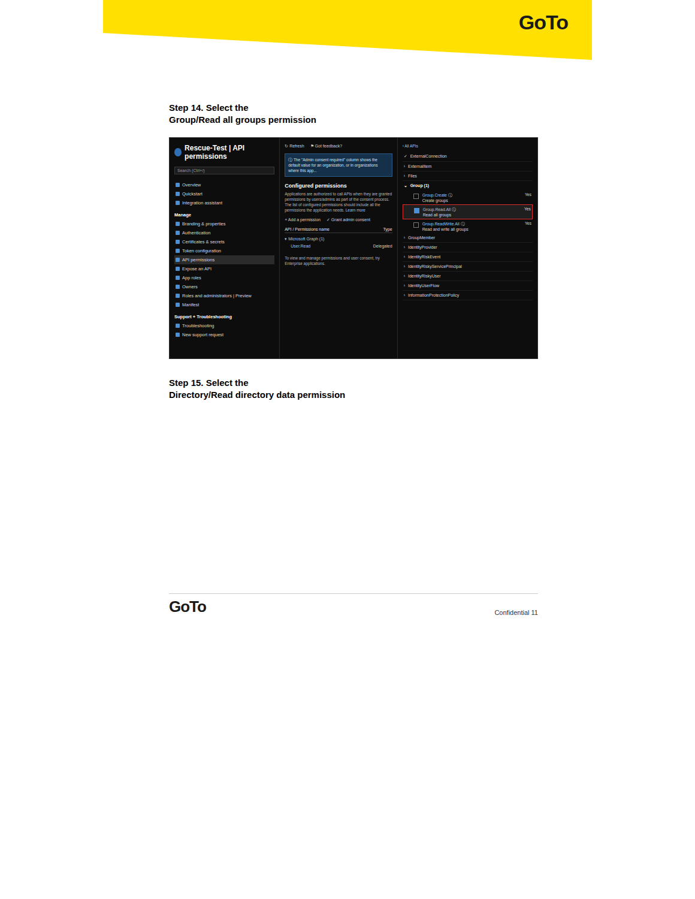Go To
Step 14. Select the
Group/Read all groups permission
Rescue-Test | API permissions
Search (Ctrl+/)
Overview
Quickstart
Integration assistant
Manage
Branding & properties
Authentication
Certificates & secrets
Token configuration
API permissions
Expose an API
App roles
Owners
Roles and administrators | Preview
Manifest
Support + Troubleshooting
Troubleshooting
New support request
↻ Refresh ⚑ Got feedback?
ⓘ The "Admin consent required" column shows the default value for an organization, or in organizations where this app...
Configured permissions
Applications are authorized to call APIs when they are granted permissions by users/admins as part of the consent process. The list of configured permissions should include all the permissions the application needs. Learn more
+ Add a permission ✓ Grant admin consent
API / Permissions name Type
▾ Microsoft Graph (1)
User.Read Delegated
To view and manage permissions and user consent, try Enterprise applications.
‹ All APIs
✓ ExternalConnection
› ExternalItem
› Files
⌄ Group (1)
Group.Create ⓘ
Create groups Yes
Group.Read.All ⓘ
Read all groups Yes
Group.ReadWrite.All ⓘ
Read and write all groups Yes
› GroupMember
› IdentityProvider
› IdentityRiskEvent
› IdentityRiskyServicePrincipal
› IdentityRiskyUser
› IdentityUserFlow
› InformationProtectionPolicy
Step 15. Select the
Directory/Read directory data permission
GoTo
Confidential 11